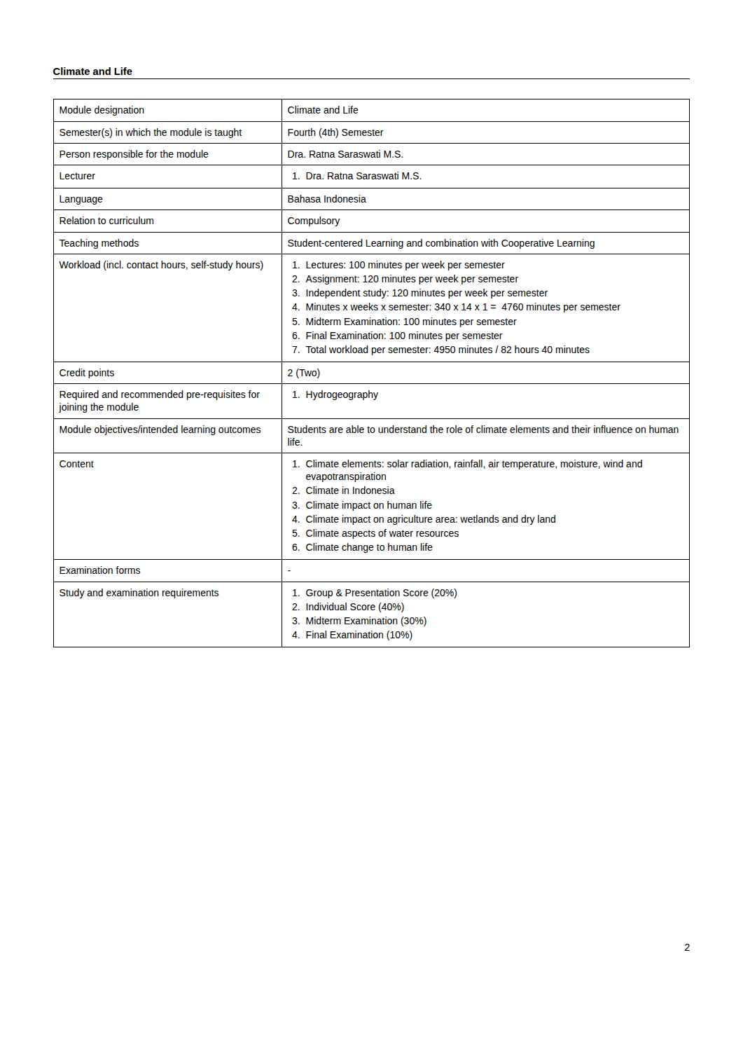Climate and Life
| Module designation | Climate and Life |
| Semester(s) in which the module is taught | Fourth (4th) Semester |
| Person responsible for the module | Dra. Ratna Saraswati M.S. |
| Lecturer | Dra. Ratna Saraswati M.S. |
| Language | Bahasa Indonesia |
| Relation to curriculum | Compulsory |
| Teaching methods | Student-centered Learning and combination with Cooperative Learning |
| Workload (incl. contact hours, self-study hours) | Lectures: 100 minutes per week per semester Assignment: 120 minutes per week per semester Independent study: 120 minutes per week per semester Minutes x weeks x semester: 340 x 14 x 1 = 4760 minutes per semester Midterm Examination: 100 minutes per semester Final Examination: 100 minutes per semester Total workload per semester: 4950 minutes / 82 hours 40 minutes |
| Credit points | 2 (Two) |
| Required and recommended pre-requisites for joining the module | Hydrogeography |
| Module objectives/intended learning outcomes | Students are able to understand the role of climate elements and their influence on human life. |
| Content | Climate elements: solar radiation, rainfall, air temperature, moisture, wind and evapotranspiration Climate in Indonesia Climate impact on human life Climate impact on agriculture area: wetlands and dry land Climate aspects of water resources Climate change to human life |
| Examination forms | - |
| Study and examination requirements | Group & Presentation Score (20%) Individual Score (40%) Midterm Examination (30%) Final Examination (10%) |
2